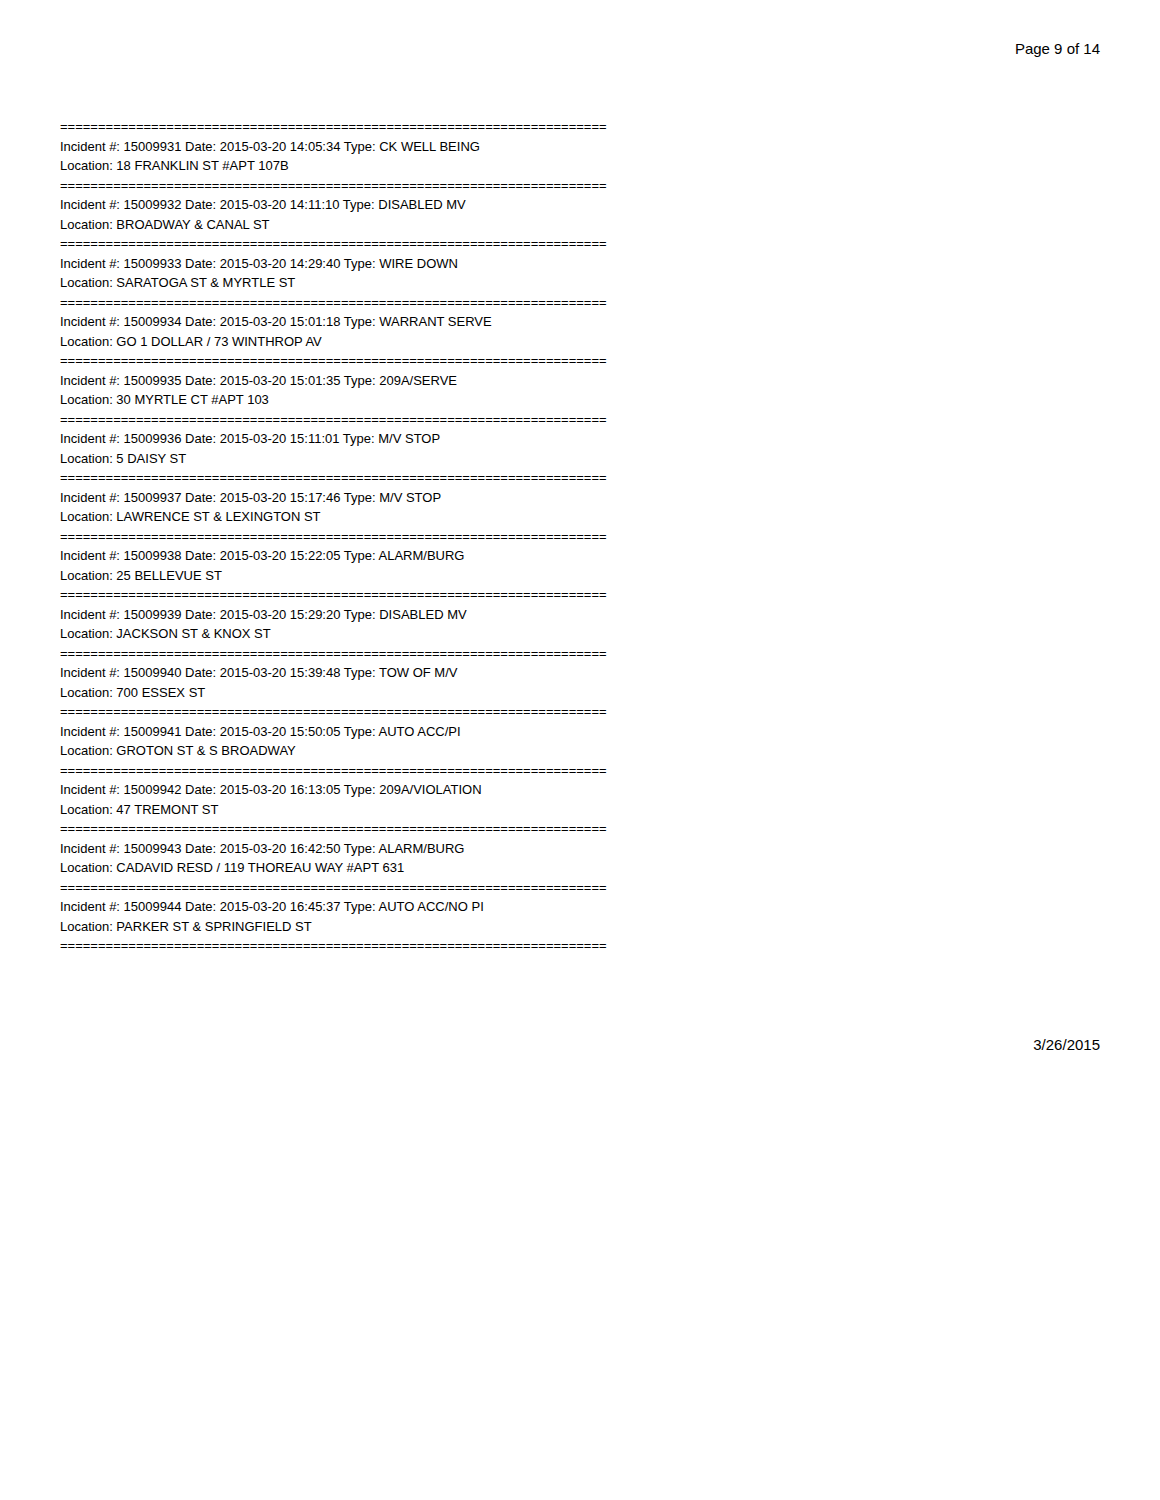Page 9 of 14
========================================================================
Incident #: 15009931 Date: 2015-03-20 14:05:34 Type: CK WELL BEING
Location: 18 FRANKLIN ST #APT 107B
========================================================================
Incident #: 15009932 Date: 2015-03-20 14:11:10 Type: DISABLED MV
Location: BROADWAY & CANAL ST
========================================================================
Incident #: 15009933 Date: 2015-03-20 14:29:40 Type: WIRE DOWN
Location: SARATOGA ST & MYRTLE ST
========================================================================
Incident #: 15009934 Date: 2015-03-20 15:01:18 Type: WARRANT SERVE
Location: GO 1 DOLLAR / 73 WINTHROP AV
========================================================================
Incident #: 15009935 Date: 2015-03-20 15:01:35 Type: 209A/SERVE
Location: 30 MYRTLE CT #APT 103
========================================================================
Incident #: 15009936 Date: 2015-03-20 15:11:01 Type: M/V STOP
Location: 5 DAISY ST
========================================================================
Incident #: 15009937 Date: 2015-03-20 15:17:46 Type: M/V STOP
Location: LAWRENCE ST & LEXINGTON ST
========================================================================
Incident #: 15009938 Date: 2015-03-20 15:22:05 Type: ALARM/BURG
Location: 25 BELLEVUE ST
========================================================================
Incident #: 15009939 Date: 2015-03-20 15:29:20 Type: DISABLED MV
Location: JACKSON ST & KNOX ST
========================================================================
Incident #: 15009940 Date: 2015-03-20 15:39:48 Type: TOW OF M/V
Location: 700 ESSEX ST
========================================================================
Incident #: 15009941 Date: 2015-03-20 15:50:05 Type: AUTO ACC/PI
Location: GROTON ST & S BROADWAY
========================================================================
Incident #: 15009942 Date: 2015-03-20 16:13:05 Type: 209A/VIOLATION
Location: 47 TREMONT ST
========================================================================
Incident #: 15009943 Date: 2015-03-20 16:42:50 Type: ALARM/BURG
Location: CADAVID RESD / 119 THOREAU WAY #APT 631
========================================================================
Incident #: 15009944 Date: 2015-03-20 16:45:37 Type: AUTO ACC/NO PI
Location: PARKER ST & SPRINGFIELD ST
========================================================================
3/26/2015